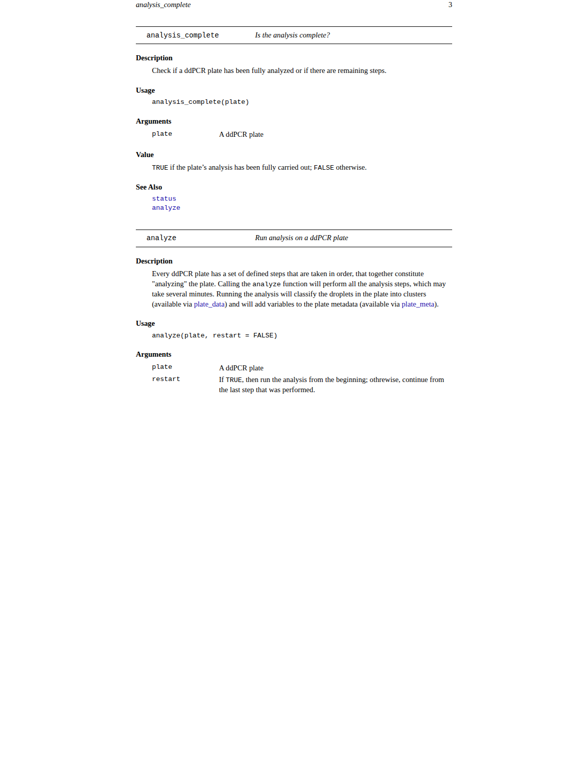analysis_complete 3
analysis_complete Is the analysis complete?
Description
Check if a ddPCR plate has been fully analyzed or if there are remaining steps.
Usage
analysis_complete(plate)
Arguments
| plate | A ddPCR plate |
Value
TRUE if the plate’s analysis has been fully carried out; FALSE otherwise.
See Also
status analyze
analyze Run analysis on a ddPCR plate
Description
Every ddPCR plate has a set of defined steps that are taken in order, that together constitute "analyzing" the plate. Calling the analyze function will perform all the analysis steps, which may take several minutes. Running the analysis will classify the droplets in the plate into clusters (available via plate_data) and will add variables to the plate metadata (available via plate_meta).
Usage
analyze(plate, restart = FALSE)
Arguments
| plate | A ddPCR plate |
| restart | If TRUE , then run the analysis from the beginning; othrewise, continue from the last step that was performed. |